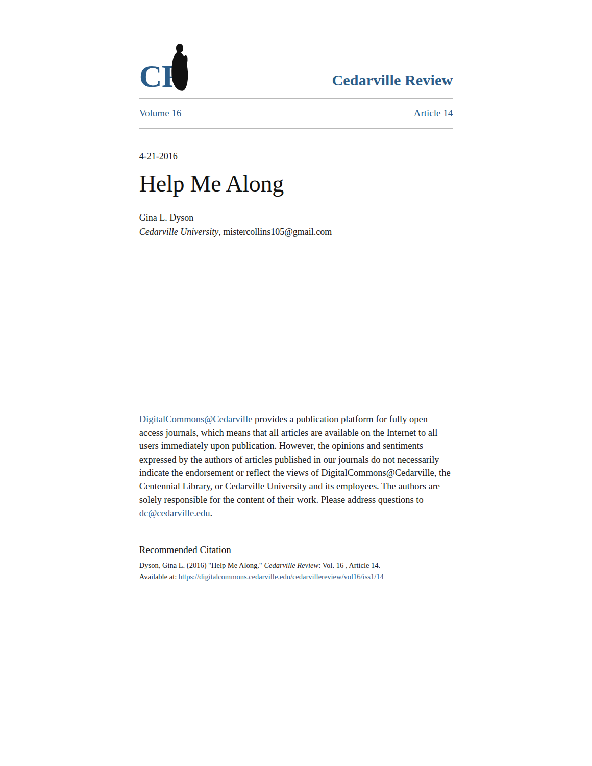CR
Cedarville Review
Volume 16
Article 14
4-21-2016
Help Me Along
Gina L. Dyson
Cedarville University, mistercollins105@gmail.com
DigitalCommons@Cedarville provides a publication platform for fully open access journals, which means that all articles are available on the Internet to all users immediately upon publication. However, the opinions and sentiments expressed by the authors of articles published in our journals do not necessarily indicate the endorsement or reflect the views of DigitalCommons@Cedarville, the Centennial Library, or Cedarville University and its employees. The authors are solely responsible for the content of their work. Please address questions to dc@cedarville.edu.
Recommended Citation
Dyson, Gina L. (2016) "Help Me Along," Cedarville Review: Vol. 16 , Article 14. Available at: https://digitalcommons.cedarville.edu/cedarvillereview/vol16/iss1/14